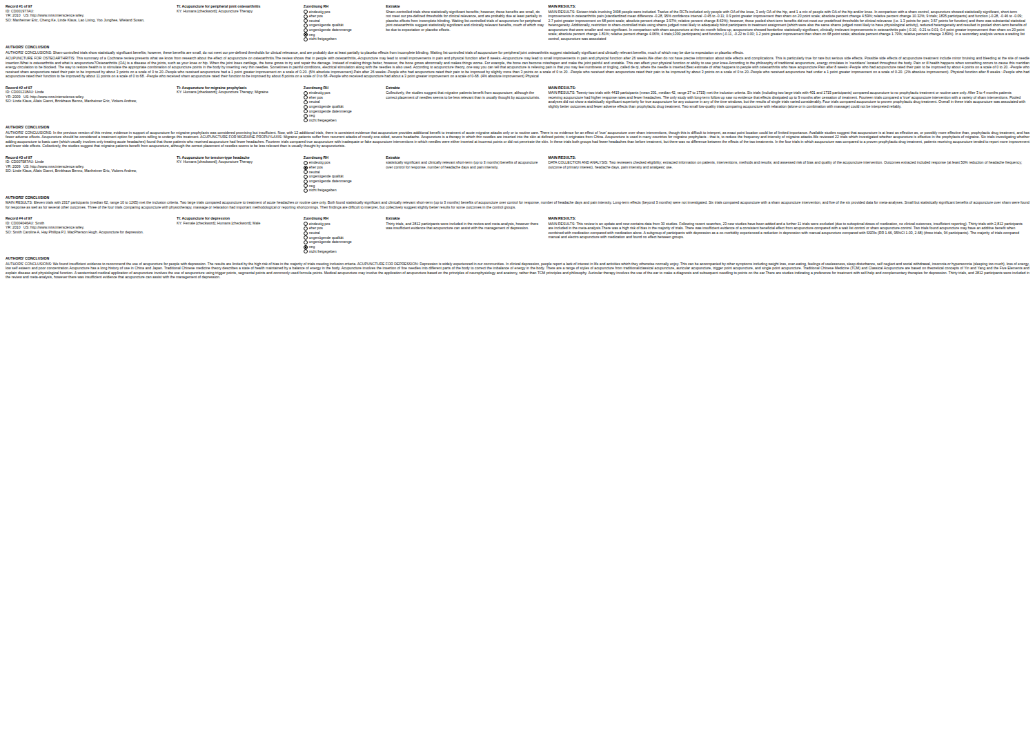| Record #1 of 97 ID: CD001977AU: YR: 2010 US: http://www.mrw.interscience.wiley. SO: Manheimer Eric, Cheng Ke, Linde Klaus, Lao Lixing, Yoo Junghee, Wieland Susan, | TI: Acupuncture for peripheral joint osteoarthritis KY: Humans [checkword]; Acupuncture Therapy | Zuordnung RH eindeutig pos eher pos neutral ungenügende qualität ungenügende datenmenge neg nicht freigegeben | Extrakte Sham-controlled trials show statistically significant benefits; however, these benefits are small, do not meet our pre-defined thresholds for clinical relevance, and are probably due at least partially to placebo effects from incomplete blinding. Waiting list-controlled trials of acupuncture for peripheral joint osteoarthritis suggest statistically significant and clinically relevant benefits, much of which may be due to expectation or placebo effects. | MAIN RESULTS: MAIN RESULTS: Sixteen trials involving 3498 people were included. Twelve of the RCTs included only people with OA of the knee, 3 only OA of the hip, and 1 a mix of people with OA of the hip and/or knee. In comparison with a sham control, acupuncture showed statistically significant, short-term improvements in osteoarthritis pain (standardized mean difference -0.28, 95% confidence interval -0.45 to -0.11; 0.9 point greater improvement than sham on 20 point scale; absolute percent change 4.59%; relative percent change 10.32%; 9 trials; 1835 participants) and function (-0.28, -0.46 to -0.09; 2.7 point greater improvement on 68 point scale; absolute percent change 3.97%; relative percent change 8.63%); however, these pooled short-term benefits did not meet our predefined thresholds for clinical relevance (i.e. 1.3 points for pain; 3.57 points for function) and there was substantial statistical heterogeneity. Additionally, restriction to sham-controlled trials using shams judged most likely to adequately blind participants to treatment assignment (which were also the same shams judged most likely to have physiological activity), reduced heterogeneity and resulted in pooled short-term benefits of acupuncture that were smaller and non-significant. In comparison with sham acupuncture at the six-month follow-up, acupuncture showed borderline statistically significant, clinically irrelevant improvements in osteoarthritis pain (-0.10, -0.21 to 0.01; 0.4 point greater improvement than sham on 20 point scale; absolute percent change 1.81%; relative percent change 4.06%; 4 trials;1399 participants) and function (-0.11, -0.22 to 0.00; 1.2 point greater improvement than sham on 68 point scale; absolute percent change 1.79%; relative percent change 3.89%). In a secondary analysis versus a waiting list control, acupuncture was associated |
AUTHORS' CONCLUSION
AUTHORS' CONCLUSIONS: Sham-controlled trials show statistically significant benefits; however, these benefits are small, do not meet our pre-defined thresholds for clinical relevance, and are probably due at least partially to placebo effects from incomplete blinding. Waiting list-controlled trials of acupuncture for peripheral joint osteoarthritis suggest statistically significant and clinically relevant benefits, much of which may be due to expectation or placebo effects.
ACUPUNCTURE FOR OSTEOARTHRITIS: This summary of a Cochrane review presents what we know from research about the effect of acupuncture on osteoarthritis.The review shows that in people with osteoarthritis,-Acupuncture may lead to small improvements in pain and physical function after 8 weeks.-Acupuncture may lead to small improvements in pain and physical function after 26 weeks.We often do not have precise information about side effects and complications. This is particularly true for rare but serious side effects. Possible side effects of acupuncture treatment include minor bruising and bleeding at the site of needle insertion.What is osteoarthritis and what is acupuncture?Osteoarthritis (OA) is a disease of the joints, such as your knee or hip. When the joint loses cartilage, the bone grows to try and repair the damage. Instead of making things better, however, the bone grows abnormally and makes things worse. For example, the bone can become misshapen and make the joint painful and unstable. This can affect your physical function or ability to use your knee.According to the philosophy of traditional acupuncture, energy circulates in 'meridians' located throughout the body. Pain or ill health happens when something occurs to cause this meridian energy circulation to be blocked. The way to restore health is to stimulate the appropriate combination of acupuncture points in the body by inserting very thin needles. Sometimes in painful conditions, electrical stimulation along with the needles is also used. According to acupuncture theory, one way you can tell that acupuncture is relieving pain is that you may feel numbness or tingling, called de qi, where the needle is inserted.Best estimate of what happens to people with osteoarthritis who have acupuncture:Pain after 8 weeks:-People who had acupuncture rated their pain to be improved by about 4 points on a scale of 0 to 20. -People who received sham acupuncture rated their pain to be improved by about 3 points on a scale of 0 to 20.-People who received acupuncture had a 1 point greater improvement on a scale of 0-20. (5% absolute improvement).Pain after 26 weeks:-People who had acupuncture rated their pain to be improved by slightly more than 3 points on a scale of 0 to 20. -People who received sham acupuncture rated their pain to be improved by about 3 points on a scale of 0 to 20.-People who received acupuncture had under a 1 point greater improvement on a scale of 0-20. (2% absolute improvement). Physical function after 8 weeks :-People who had acupuncture rated their function to be improved by about 11 points on a scale of 0 to 68. -People who received sham acupuncture rated their function to be improved by about 8 points on a scale of 0 to 68.-People who received acupuncture had about a 3 point greater improvement on a scale of 0-68. (4% absolute improvement) Physical
| Record #2 of 97 ID: CD001218AU: Linde YR: 2009 US: http://www.mrw.interscience.wiley. SO: Linde Klaus, Allais Gianni, Brinkhaus Benno, Manheimer Eric, Vickers Andrew, | TI: Acupuncture for migraine prophylaxis KY: Humans [checkword]; Acupuncture Therapy; Migraine | Zuordnung RH eindeutig pos eher pos neutral ungenügende qualität ungenügende datenmenge neg nicht freigegeben | Extrakte Collectively, the studies suggest that migraine patients benefit from acupuncture, although the correct placement of needles seems to be less relevant than is usually thought by acupuncturists. | MAIN RESULTS: MAIN RESULTS: Twenty-two trials with 4419 participants (mean 201, median 42, range 27 to 1715) met the inclusion criteria. Six trials (including two large trials with 401 and 1715 participants) compared acupuncture to no prophylactic treatment or routine care only. After 3 to 4 months patients receiving acupuncture had higher response rates and fewer headaches. The only study with long-term follow up saw no evidence that effects dissipated up to 9 months after cessation of treatment. Fourteen trials compared a 'true' acupuncture intervention with a variety of sham interventions. Pooled analyses did not show a statistically significant superiority for true acupuncture for any outcome in any of the time windows, but the results of single trials varied considerably. Four trials compared acupuncture to proven prophylactic drug treatment. Overall in these trials acupuncture was associated with slightly better outcomes and fewer adverse effects than prophylactic drug treatment. Two small low-quality trials comparing acupuncture with relaxation (alone or in combination with massage) could not be interpreted reliably. |
AUTHORS' CONCLUSION
AUTHORS' CONCLUSIONS: In the previous version of this review, evidence in support of acupuncture for migraine prophylaxis was considered promising but insufficient. Now, with 12 additional trials, there is consistent evidence that acupuncture provides additional benefit to treatment of acute migraine attacks only or to routine care. There is no evidence for an effect of 'true' acupuncture over sham interventions, though this is difficult to interpret, as exact point location could be of limited importance. Available studies suggest that acupuncture is at least as effective as, or possibly more effective than, prophylactic drug treatment, and has fewer adverse effects. Acupuncture should be considered a treatment option for patients willing to undergo this treatment. ACUPUNCTURE FOR MIGRAINE PROPHYLAXIS: Migraine patients suffer from recurrent attacks of mostly one-sided, severe headache. Acupuncture is a therapy in which thin needles are inserted into the skin at defined points; it originates from China. Acupuncture is used in many countries for migraine prophylaxis - that is, to reduce the frequency and intensity of migraine attacks.We reviewed 22 trials which investigated whether acupuncture is effective in the prophylaxis of migraine. Six trials investigating whether adding acupuncture to basic care (which usually involves only treating acute headaches) found that those patients who received acupuncture had fewer headaches. Fourteen trials compared true acupuncture with inadequate or fake acupuncture interventions in which needles were either inserted at incorrect points or did not penetrate the skin. In these trials both groups had fewer headaches than before treatment, but there was no difference between the effects of the two treatments. In the four trials in which acupuncture was compared to a proven prophylactic drug treatment, patients receiving acupuncture tended to report more improvement and fewer side effects. Collectively, the studies suggest that migraine patients benefit from acupuncture, although the correct placement of needles seems to be less relevant than is usually thought by acupuncturists.
| Record #3 of 97 ID: CD007587AU: Linde YR: 2009 US: http://www.mrw.interscience.wiley. SO: Linde Klaus, Allais Gianni, Brinkhaus Benno, Manheimer Eric, Vickers Andrew, | TI: Acupuncture for tension-type headache KY: Humans [checkword]; Acupuncture Therapy | Zuordnung RH eindeutig pos eher pos neutral ungenügende qualität ungenügende datenmenge neg nicht freigegeben | Extrakte statistically significant and clinically relevant short-term (up to 3 months) benefits of acupuncture over control for response, number of headache days and pain intensity. | MAIN RESULTS: DATA COLLECTION AND ANALYSIS: Two reviewers checked eligibility; extracted information on patients, interventions, methods and results; and assessed risk of bias and quality of the acupuncture intervention. Outcomes extracted included response (at least 50% reduction of headache frequency; outcome of primary interest), headache days, pain intensity and analgesic use. |
AUTHORS' CONCLUSION
MAIN RESULTS: Eleven trials with 2317 participants (median 62, range 10 to 1265) met the inclusion criteria. Two large trials compared acupuncture to treatment of acute headaches or routine care only. Both found statistically significant and clinically relevant short-term (up to 3 months) benefits of acupuncture over control for response, number of headache days and pain intensity. Long-term effects (beyond 3 months) were not investigated. Six trials compared acupuncture with a sham acupuncture intervention, and five of the six provided data for meta-analyses. Small but statistically significant benefits of acupuncture over sham were found for response as well as for several other outcomes. Three of the four trials comparing acupuncture with physiotherapy, massage or relaxation had important methodological or reporting shortcomings. Their findings are difficult to interpret, but collectively suggest slightly better results for some outcomes in the control groups.
| Record #4 of 97 ID: CD004046AU: Smith YR: 2010 US: http://www.mrw.interscience.wiley. SO: Smith Caroline A, Hay Phillipa PJ, MacPherson Hugh. Acupuncture for depression. | TI: Acupuncture for depression KY: Female [checkword]; Humans [checkword]; Male | Zuordnung RH eindeutig pos eher pos neutral ungenügende qualität ungenügende datenmenge neg nicht freigegeben | Extrakte Thirty trials, and 2812 participants were included in the review and meta-analysis, however there was insufficient evidence that acupuncture can assist with the management of depression. | MAIN RESULTS: MAIN RESULTS: This review is an update and now contains data from 30 studies. Following recent searches, 23 new studies have been added and a further 11 trials were excluded (due to suboptimal doses of medication, no clinical outcomes, insufficient reporting). Thirty trials with 2,812 participants are included in the meta-analysis.There was a high risk of bias in the majority of trials. There was insufficient evidence of a consistent beneficial effect from acupuncture compared with a wait list control or sham acupuncture control. Two trials found acupuncture may have an additive benefit when combined with medication compared with medication alone. A subgroup of participants with depression as a co-morbidity experienced a reduction in depression with manual acupuncture compared with SSRIs (RR 1.66, 95%CI 1.03, 2.68) (three trials, 94 participants). The majority of trials compared manual and electro acupuncture with medication and found no effect between groups. |
AUTHORS' CONCLUSION
AUTHORS' CONCLUSIONS: We found insufficient evidence to recommend the use of acupuncture for people with depression. The results are limited by the high risk of bias in the majority of trials meeting inclusion criteria. ACUPUNCTURE FOR DEPRESSION: Depression is widely experienced in our communities. In clinical depression, people report a lack of interest in life and activities which they otherwise normally enjoy. This can be accompanied by other symptoms including weight loss, over-eating, feelings of uselessness, sleep disturbance, self neglect and social withdrawal, insomnia or hypersomnia (sleeping too much), loss of energy, low self esteem and poor concentration.Acupuncture has a long history of use in China and Japan. Traditional Chinese medicine theory describes a state of health maintained by a balance of energy in the body. Acupuncture involves the insertion of fine needles into different parts of the body to correct the imbalance of energy in the body. There are a range of styles of acupuncture from traditional/classical acupuncture, auricular acupuncture, trigger point acupuncture, and single point acupuncture. Traditional Chinese Medicine (TCM) and Classical Acupuncture are based on theoretical concepts of Yin and Yang and the Five Elements and explain disease and physiological function. A westernised medical application of acupuncture involves the use of acupuncture using trigger points, segmental points and commonly used formula points. Medical acupuncture may involve the application of acupuncture based on the principles of neurophysiology and anatomy, rather than TCM principles and philosophy. Auricular therapy involves the use of the ear to make a diagnosis and subsequent needling to points on the ear.There are studies indicating a preference for treatment with self-help and complementary therapies for depression. Thirty trials, and 2812 participants were included in the review and meta-analysis, however there was insufficient evidence that acupuncture can assist with the management of depression.